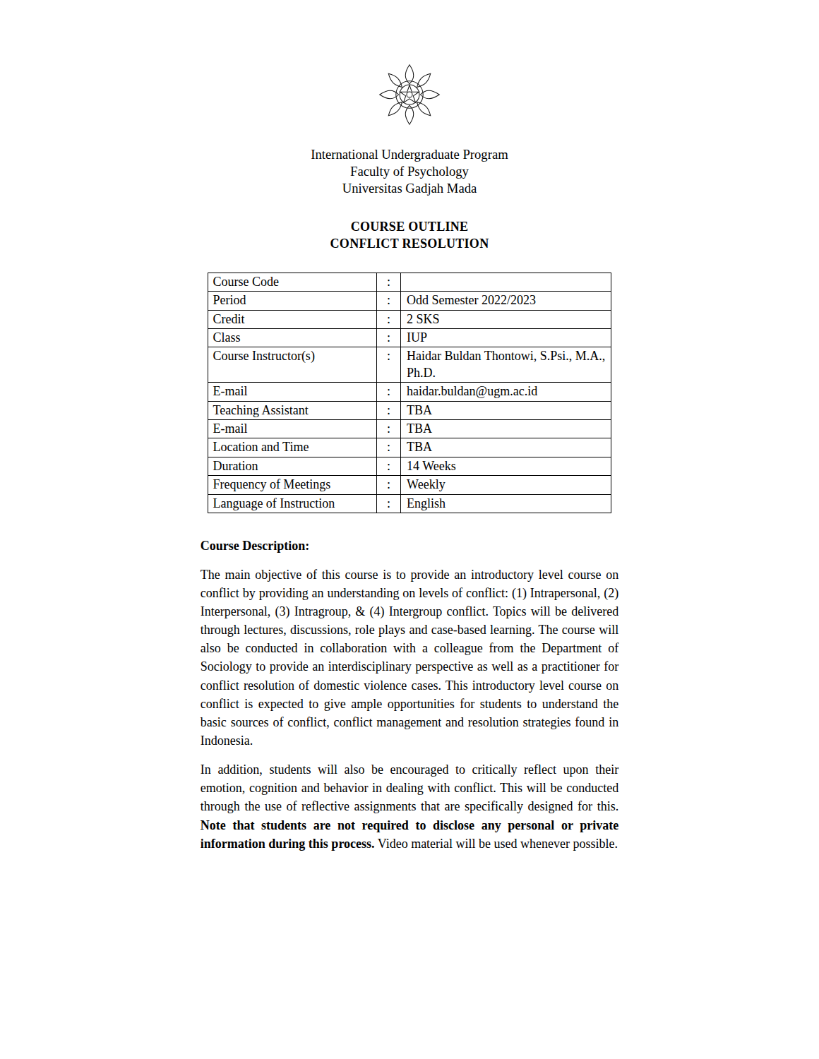International Undergraduate Program
Faculty of Psychology
Universitas Gadjah Mada
COURSE OUTLINE
CONFLICT RESOLUTION
| Course Code | : | |
| Period | : | Odd Semester 2022/2023 |
| Credit | : | 2 SKS |
| Class | : | IUP |
| Course Instructor(s) | : | Haidar Buldan Thontowi, S.Psi., M.A., Ph.D. |
| E-mail | : | haidar.buldan@ugm.ac.id |
| Teaching Assistant | : | TBA |
| E-mail | : | TBA |
| Location and Time | : | TBA |
| Duration | : | 14 Weeks |
| Frequency of Meetings | : | Weekly |
| Language of Instruction | : | English |
Course Description:
The main objective of this course is to provide an introductory level course on conflict by providing an understanding on levels of conflict: (1) Intrapersonal, (2) Interpersonal, (3) Intragroup, & (4) Intergroup conflict. Topics will be delivered through lectures, discussions, role plays and case-based learning. The course will also be conducted in collaboration with a colleague from the Department of Sociology to provide an interdisciplinary perspective as well as a practitioner for conflict resolution of domestic violence cases. This introductory level course on conflict is expected to give ample opportunities for students to understand the basic sources of conflict, conflict management and resolution strategies found in Indonesia.
In addition, students will also be encouraged to critically reflect upon their emotion, cognition and behavior in dealing with conflict. This will be conducted through the use of reflective assignments that are specifically designed for this. Note that students are not required to disclose any personal or private information during this process. Video material will be used whenever possible.